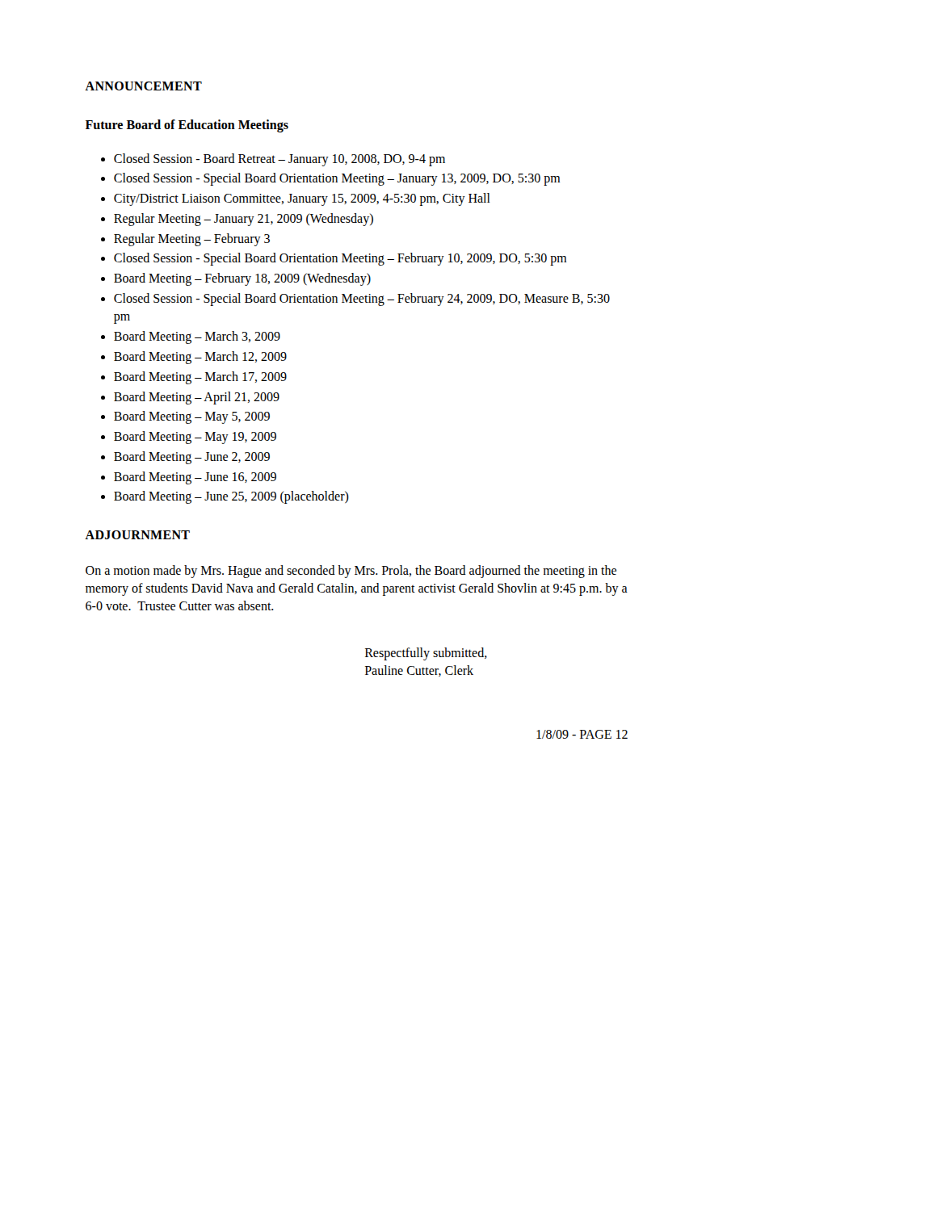ANNOUNCEMENT
Future Board of Education Meetings
Closed Session - Board Retreat – January 10, 2008, DO, 9-4 pm
Closed Session - Special Board Orientation Meeting – January 13, 2009, DO, 5:30 pm
City/District Liaison Committee, January 15, 2009, 4-5:30 pm, City Hall
Regular Meeting – January 21, 2009 (Wednesday)
Regular Meeting – February 3
Closed Session - Special Board Orientation Meeting – February 10, 2009, DO, 5:30 pm
Board Meeting – February 18, 2009 (Wednesday)
Closed Session - Special Board Orientation Meeting – February 24, 2009, DO, Measure B, 5:30 pm
Board Meeting – March 3, 2009
Board Meeting – March 12, 2009
Board Meeting – March 17, 2009
Board Meeting – April 21, 2009
Board Meeting – May 5, 2009
Board Meeting – May 19, 2009
Board Meeting – June 2, 2009
Board Meeting – June 16, 2009
Board Meeting – June 25, 2009 (placeholder)
ADJOURNMENT
On a motion made by Mrs. Hague and seconded by Mrs. Prola, the Board adjourned the meeting in the memory of students David Nava and Gerald Catalin, and parent activist Gerald Shovlin at 9:45 p.m. by a 6-0 vote. Trustee Cutter was absent.
Respectfully submitted,
Pauline Cutter, Clerk
1/8/09 - PAGE 12